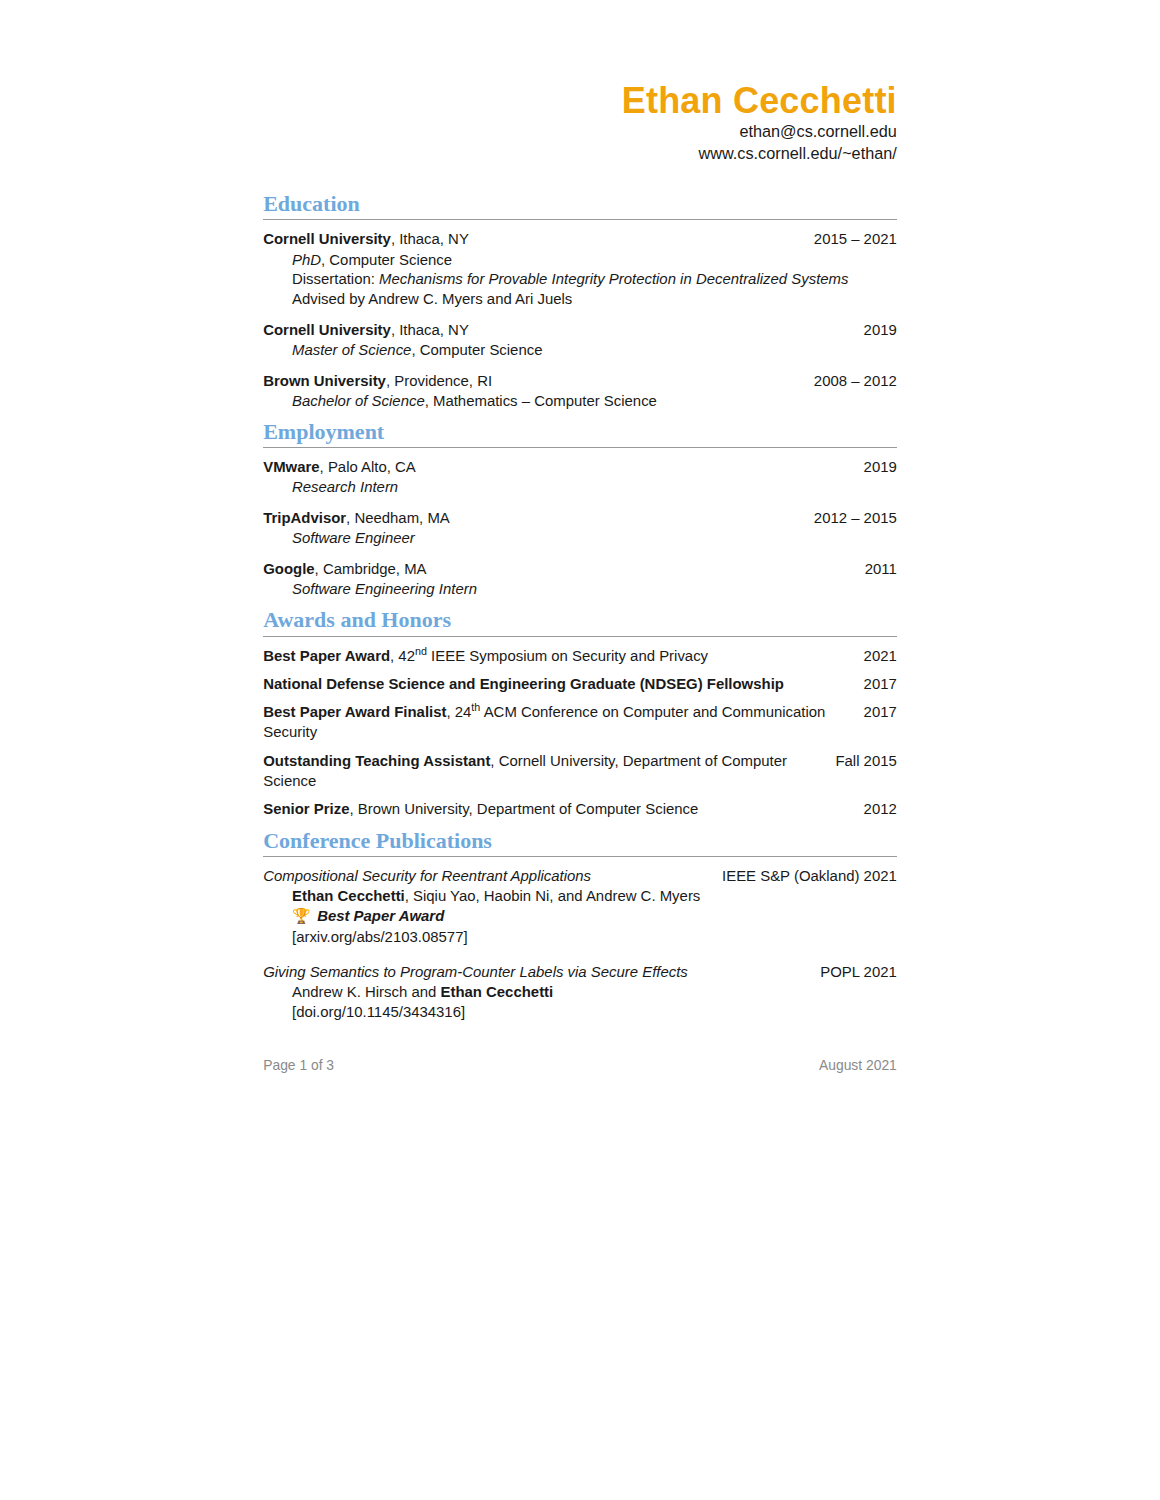Ethan Cecchetti
ethan@cs.cornell.edu
www.cs.cornell.edu/~ethan/
Education
Cornell University, Ithaca, NY
2015 – 2021
PhD, Computer Science
Dissertation: Mechanisms for Provable Integrity Protection in Decentralized Systems
Advised by Andrew C. Myers and Ari Juels
Cornell University, Ithaca, NY
2019
Master of Science, Computer Science
Brown University, Providence, RI
2008 – 2012
Bachelor of Science, Mathematics – Computer Science
Employment
VMware, Palo Alto, CA
2019
Research Intern
TripAdvisor, Needham, MA
2012 – 2015
Software Engineer
Google, Cambridge, MA
2011
Software Engineering Intern
Awards and Honors
Best Paper Award, 42nd IEEE Symposium on Security and Privacy
2021
National Defense Science and Engineering Graduate (NDSEG) Fellowship
2017
Best Paper Award Finalist, 24th ACM Conference on Computer and Communication Security
2017
Outstanding Teaching Assistant, Cornell University, Department of Computer Science
Fall 2015
Senior Prize, Brown University, Department of Computer Science
2012
Conference Publications
Compositional Security for Reentrant Applications
IEEE S&P (Oakland) 2021
Ethan Cecchetti, Siqiu Yao, Haobin Ni, and Andrew C. Myers
🏆 Best Paper Award
[arxiv.org/abs/2103.08577]
Giving Semantics to Program-Counter Labels via Secure Effects
POPL 2021
Andrew K. Hirsch and Ethan Cecchetti
[doi.org/10.1145/3434316]
Page 1 of 3
August 2021